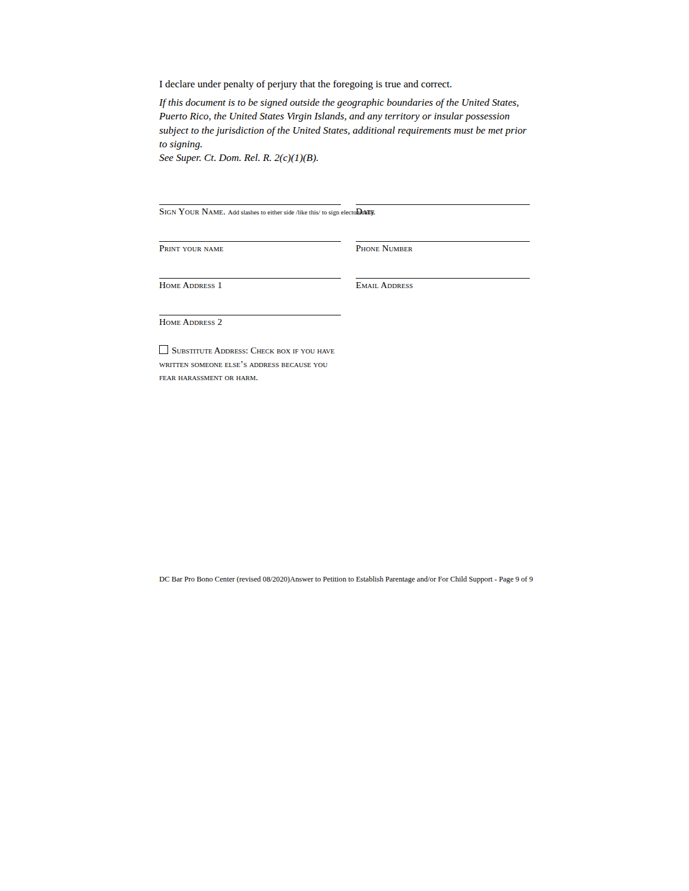I declare under penalty of perjury that the foregoing is true and correct.
If this document is to be signed outside the geographic boundaries of the United States, Puerto Rico, the United States Virgin Islands, and any territory or insular possession subject to the jurisdiction of the United States, additional requirements must be met prior to signing. See Super. Ct. Dom. Rel. R. 2(c)(1)(B).
| Sign Your Name. Add slashes to either side /like this/ to sign electonically. Print your name Home Address 1 Home Address 2 Substitute Address: Check box if you have written someone else’s address because you fear harassment or harm. | | Date Phone Number Email Address |
DC Bar Pro Bono Center (revised 08/2020)
Answer to Petition to Establish Parentage and/or For Child Support - Page 9 of 9